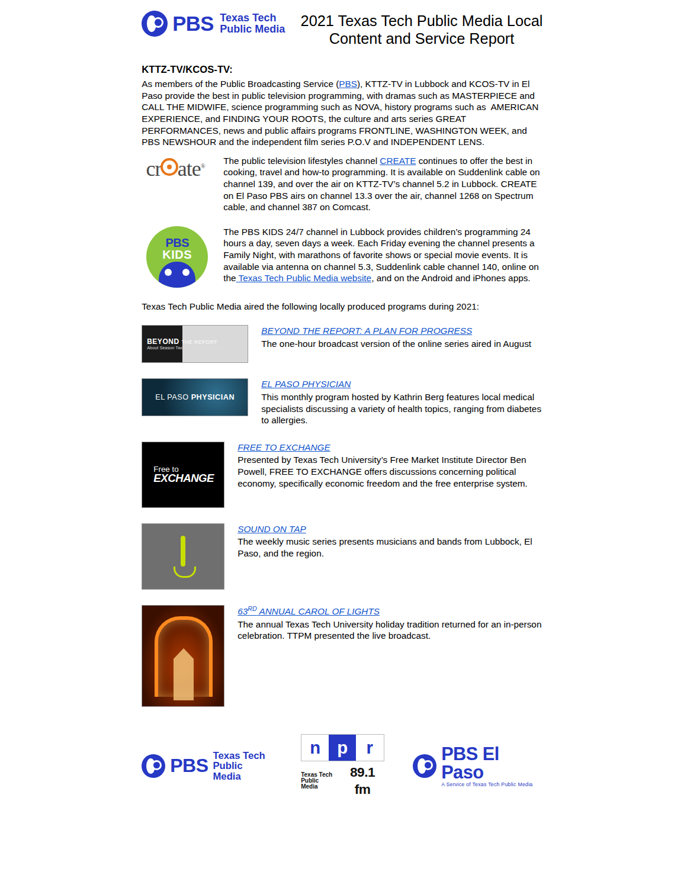PBS Texas Tech Public Media
2021 Texas Tech Public Media Local
Content and Service Report
KTTZ-TV/KCOS-TV:
As members of the Public Broadcasting Service (PBS), KTTZ-TV in Lubbock and KCOS-TV in El Paso provide the best in public television programming, with dramas such as MASTERPIECE and CALL THE MIDWIFE, science programming such as NOVA, history programs such as AMERICAN EXPERIENCE, and FINDING YOUR ROOTS, the culture and arts series GREAT PERFORMANCES, news and public affairs programs FRONTLINE, WASHINGTON WEEK, and PBS NEWSHOUR and the independent film series P.O.V and INDEPENDENT LENS.
cr ate®
The public television lifestyles channel CREATE continues to offer the best in cooking, travel and how-to programming. It is available on Suddenlink cable on channel 139, and over the air on KTTZ-TV’s channel 5.2 in Lubbock. CREATE on El Paso PBS airs on channel 13.3 over the air, channel 1268 on Spectrum cable, and channel 387 on Comcast.
PBS
KIDS
®
The PBS KIDS 24/7 channel in Lubbock provides children’s programming 24 hours a day, seven days a week. Each Friday evening the channel presents a Family Night, with marathons of favorite shows or special movie events. It is available via antenna on channel 5.3, Suddenlink cable channel 140, online on the Texas Tech Public Media website, and on the Android and iPhones apps.
Texas Tech Public Media aired the following locally produced programs during 2021:
BEYOND THE REPORT About Season Two | A Plan for Progress
BEYOND THE REPORT: A PLAN FOR PROGRESS
The one-hour broadcast version of the online series aired in August
EL PASO PHYSICIAN
EL PASO PHYSICIAN
This monthly program hosted by Kathrin Berg features local medical specialists discussing a variety of health topics, ranging from diabetes to allergies.
Free to
EXCHANGE
FREE TO EXCHANGE
Presented by Texas Tech University’s Free Market Institute Director Ben Powell, FREE TO EXCHANGE offers discussions concerning political economy, specifically economic freedom and the free enterprise system.
SOUND ON TAP
The weekly music series presents musicians and bands from Lubbock, El Paso, and the region.
63RD ANNUAL CAROL OF LIGHTS
The annual Texas Tech University holiday tradition returned for an in-person celebration. TTPM presented the live broadcast.
PBS Texas Tech Public Media
n
p
r
Texas Tech Public Media
89.1 fm
PBS El Paso A Service of Texas Tech Public Media